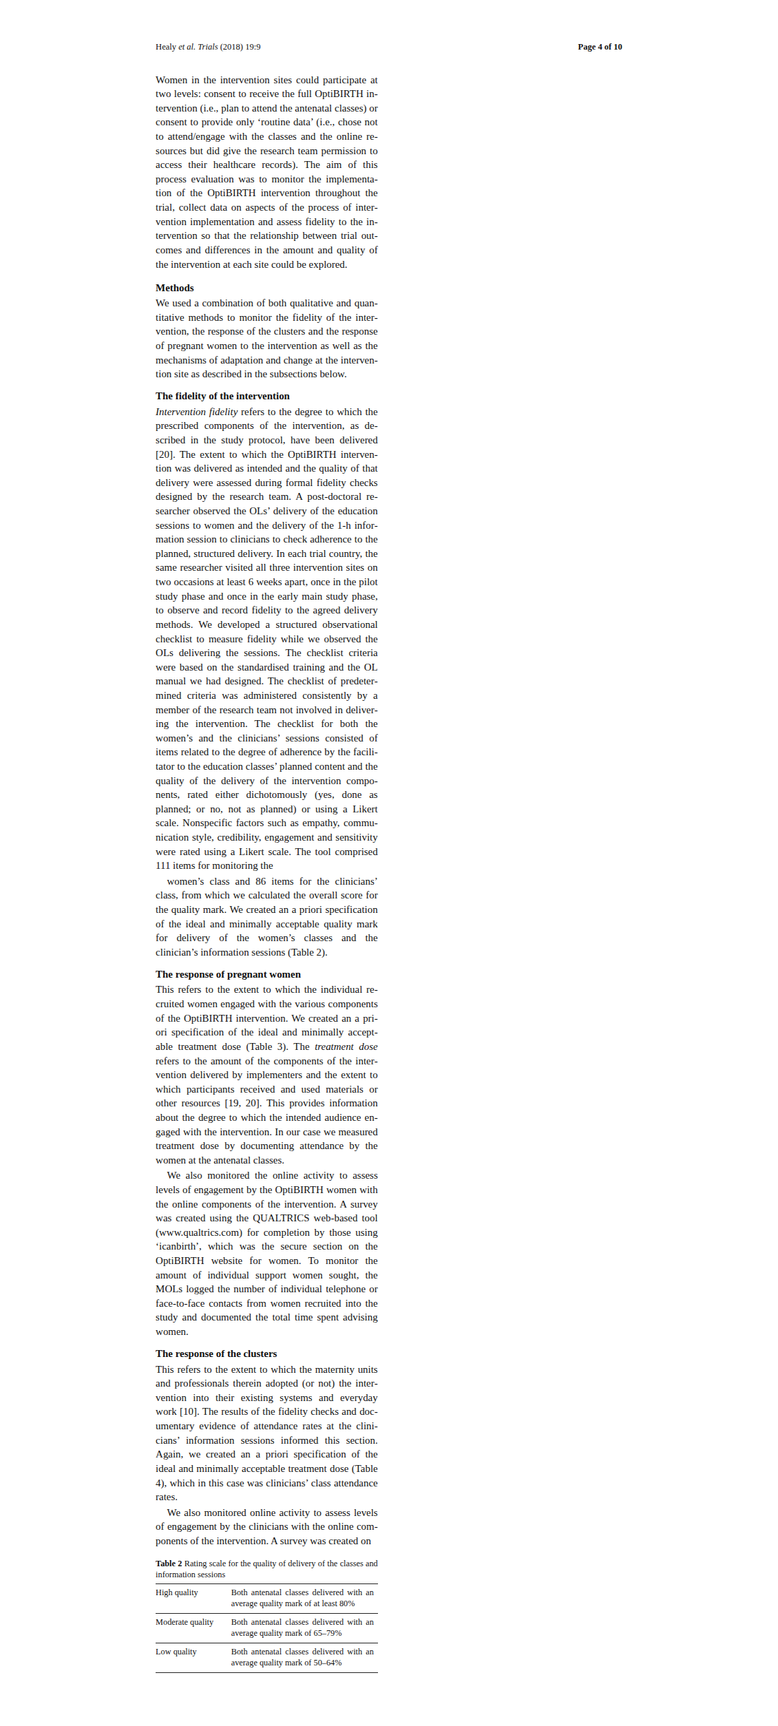Healy et al. Trials (2018) 19:9
Page 4 of 10
Women in the intervention sites could participate at two levels: consent to receive the full OptiBIRTH intervention (i.e., plan to attend the antenatal classes) or consent to provide only ‘routine data’ (i.e., chose not to attend/engage with the classes and the online resources but did give the research team permission to access their healthcare records). The aim of this process evaluation was to monitor the implementation of the OptiBIRTH intervention throughout the trial, collect data on aspects of the process of intervention implementation and assess fidelity to the intervention so that the relationship between trial outcomes and differences in the amount and quality of the intervention at each site could be explored.
Methods
We used a combination of both qualitative and quantitative methods to monitor the fidelity of the intervention, the response of the clusters and the response of pregnant women to the intervention as well as the mechanisms of adaptation and change at the intervention site as described in the subsections below.
The fidelity of the intervention
Intervention fidelity refers to the degree to which the prescribed components of the intervention, as described in the study protocol, have been delivered [20]. The extent to which the OptiBIRTH intervention was delivered as intended and the quality of that delivery were assessed during formal fidelity checks designed by the research team. A post-doctoral researcher observed the OLs’ delivery of the education sessions to women and the delivery of the 1-h information session to clinicians to check adherence to the planned, structured delivery. In each trial country, the same researcher visited all three intervention sites on two occasions at least 6 weeks apart, once in the pilot study phase and once in the early main study phase, to observe and record fidelity to the agreed delivery methods. We developed a structured observational checklist to measure fidelity while we observed the OLs delivering the sessions. The checklist criteria were based on the standardised training and the OL manual we had designed. The checklist of predetermined criteria was administered consistently by a member of the research team not involved in delivering the intervention. The checklist for both the women’s and the clinicians’ sessions consisted of items related to the degree of adherence by the facilitator to the education classes’ planned content and the quality of the delivery of the intervention components, rated either dichotomously (yes, done as planned; or no, not as planned) or using a Likert scale. Nonspecific factors such as empathy, communication style, credibility, engagement and sensitivity were rated using a Likert scale. The tool comprised 111 items for monitoring the
women’s class and 86 items for the clinicians’ class, from which we calculated the overall score for the quality mark. We created an a priori specification of the ideal and minimally acceptable quality mark for delivery of the women’s classes and the clinician’s information sessions (Table 2).
The response of pregnant women
This refers to the extent to which the individual recruited women engaged with the various components of the OptiBIRTH intervention. We created an a priori specification of the ideal and minimally acceptable treatment dose (Table 3). The treatment dose refers to the amount of the components of the intervention delivered by implementers and the extent to which participants received and used materials or other resources [19, 20]. This provides information about the degree to which the intended audience engaged with the intervention. In our case we measured treatment dose by documenting attendance by the women at the antenatal classes.
We also monitored the online activity to assess levels of engagement by the OptiBIRTH women with the online components of the intervention. A survey was created using the QUALTRICS web-based tool (www.qualtrics.com) for completion by those using ‘icanbirth’, which was the secure section on the OptiBIRTH website for women. To monitor the amount of individual support women sought, the MOLs logged the number of individual telephone or face-to-face contacts from women recruited into the study and documented the total time spent advising women.
The response of the clusters
This refers to the extent to which the maternity units and professionals therein adopted (or not) the intervention into their existing systems and everyday work [10]. The results of the fidelity checks and documentary evidence of attendance rates at the clinicians’ information sessions informed this section. Again, we created an a priori specification of the ideal and minimally acceptable treatment dose (Table 4), which in this case was clinicians’ class attendance rates.
We also monitored online activity to assess levels of engagement by the clinicians with the online components of the intervention. A survey was created on
Table 2 Rating scale for the quality of delivery of the classes and information sessions
| High quality | Both antenatal classes delivered with an average quality mark of at least 80% |
| Moderate quality | Both antenatal classes delivered with an average quality mark of 65–79% |
| Low quality | Both antenatal classes delivered with an average quality mark of 50–64% |